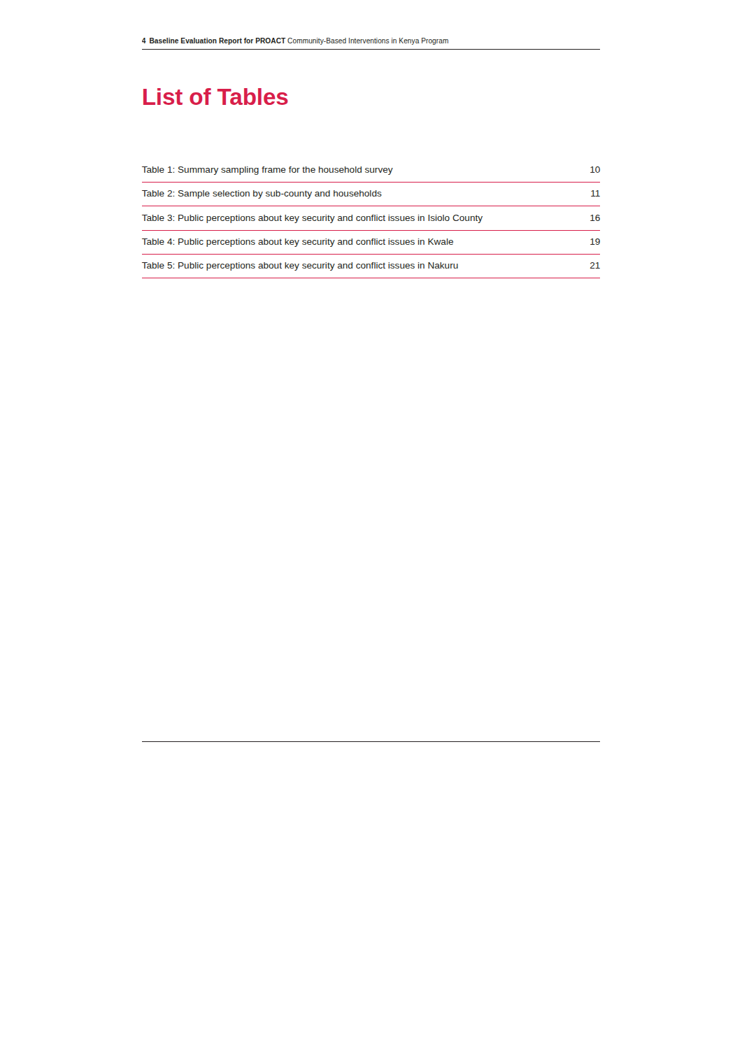4 Baseline Evaluation Report for PROACT Community-Based Interventions in Kenya Program
List of Tables
| Table 1: Summary sampling frame for the household survey | 10 |
| Table 2: Sample selection by sub-county and households | 11 |
| Table 3: Public perceptions about key security and conflict issues in Isiolo County | 16 |
| Table 4: Public perceptions about key security and conflict issues in Kwale | 19 |
| Table 5: Public perceptions about key security and conflict issues in Nakuru | 21 |